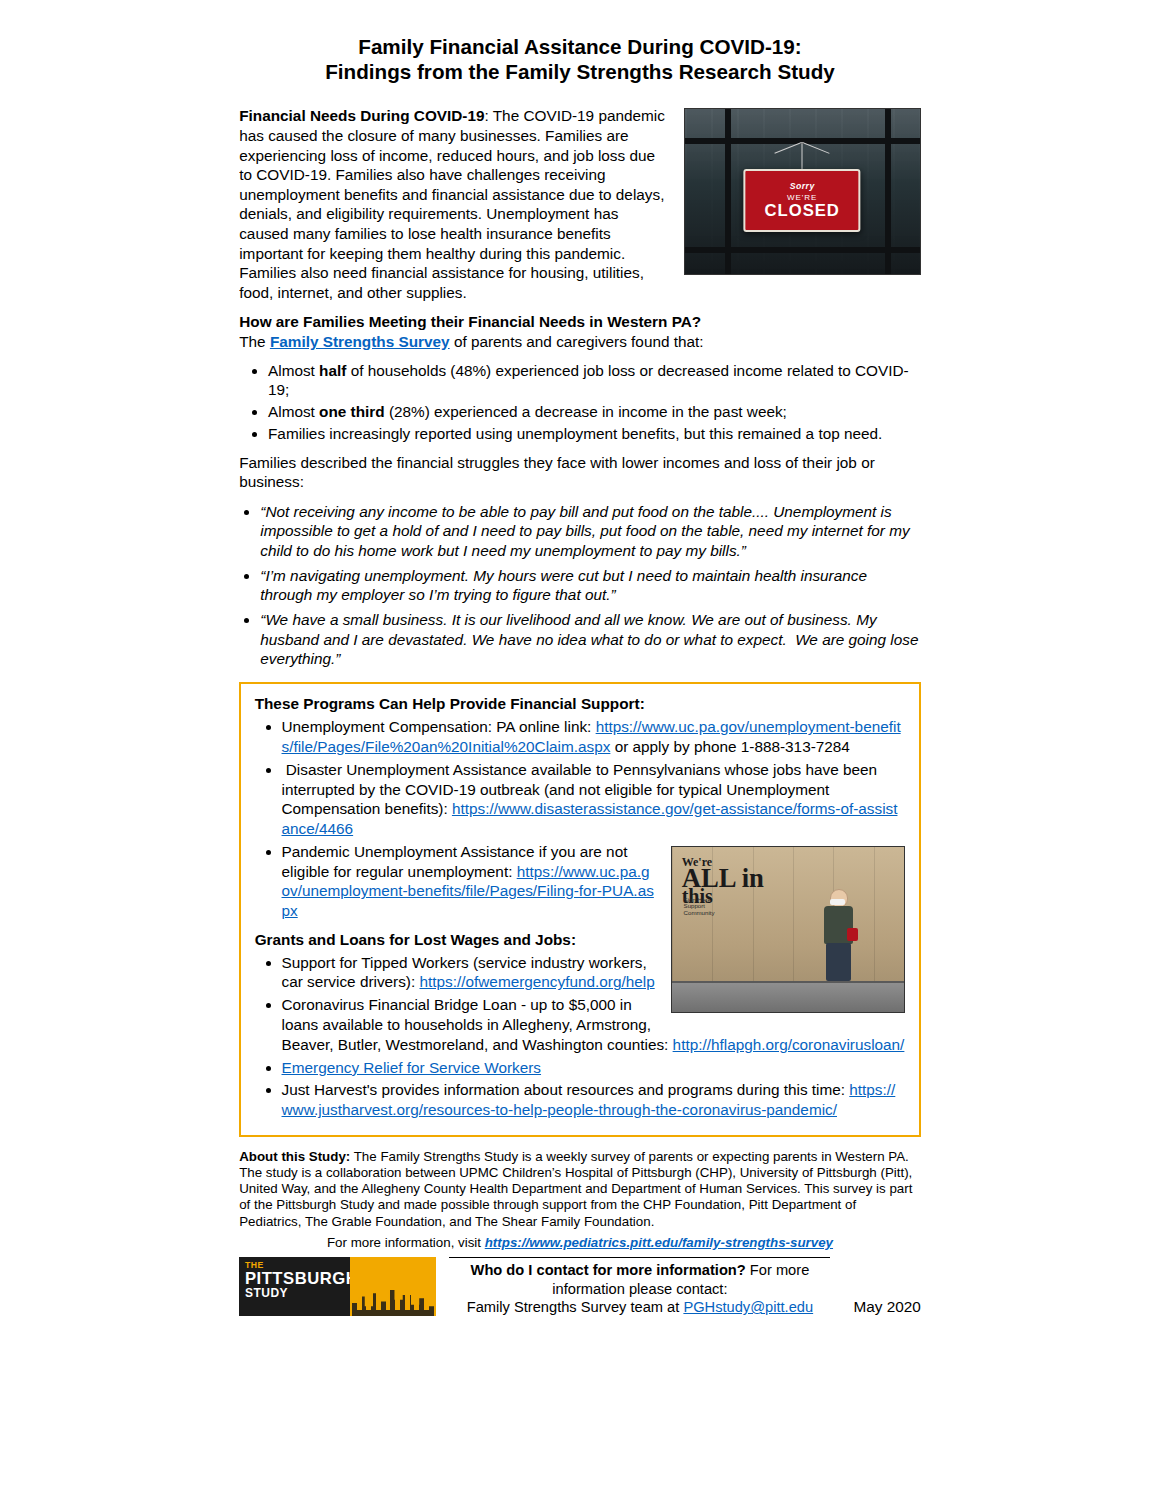Family Financial Assitance During COVID-19:
Findings from the Family Strengths Research Study
Sorry
WE'RE
CLOSED
Financial Needs During COVID-19: The COVID-19 pandemic has caused the closure of many businesses. Families are experiencing loss of income, reduced hours, and job loss due to COVID-19. Families also have challenges receiving unemployment benefits and financial assistance due to delays, denials, and eligibility requirements. Unemployment has caused many families to lose health insurance benefits important for keeping them healthy during this pandemic. Families also need financial assistance for housing, utilities, food, internet, and other supplies.
How are Families Meeting their Financial Needs in Western PA?
The Family Strengths Survey of parents and caregivers found that:
Almost half of households (48%) experienced job loss or decreased income related to COVID-19;
Almost one third (28%) experienced a decrease in income in the past week;
Families increasingly reported using unemployment benefits, but this remained a top need.
Families described the financial struggles they face with lower incomes and loss of their job or business:
“Not receiving any income to be able to pay bill and put food on the table.... Unemployment is impossible to get a hold of and I need to pay bills, put food on the table, need my internet for my child to do his home work but I need my unemployment to pay my bills.”
“I’m navigating unemployment. My hours were cut but I need to maintain health insurance through my employer so I’m trying to figure that out.”
“We have a small business. It is our livelihood and all we know. We are out of business. My husband and I are devastated. We have no idea what to do or what to expect. We are going lose everything.”
These Programs Can Help Provide Financial Support:
Unemployment Compensation: PA online link: https://www.uc.pa.gov/unemployment-benefits/file/Pages/File%20an%20Initial%20Claim.aspx or apply by phone 1-888-313-7284
Disaster Unemployment Assistance available to Pennsylvanians whose jobs have been interrupted by the COVID-19 outbreak (and not eligible for typical Unemployment Compensation benefits): https://www.disasterassistance.gov/get-assistance/forms-of-assistance/4466
We're
ALL in
this
Sign Here
Support
Community
Pandemic Unemployment Assistance if you are not eligible for regular unemployment: https://www.uc.pa.gov/unemployment-benefits/file/Pages/Filing-for-PUA.aspx
Grants and Loans for Lost Wages and Jobs:
Support for Tipped Workers (service industry workers, car service drivers): https://ofwemergencyfund.org/help
Coronavirus Financial Bridge Loan - up to $5,000 in loans available to households in Allegheny, Armstrong, Beaver, Butler, Westmoreland, and Washington counties: http://hflapgh.org/coronavirusloan/
Emergency Relief for Service Workers
Just Harvest's provides information about resources and programs during this time: https://www.justharvest.org/resources-to-help-people-through-the-coronavirus-pandemic/
About this Study: The Family Strengths Study is a weekly survey of parents or expecting parents in Western PA. The study is a collaboration between UPMC Children’s Hospital of Pittsburgh (CHP), University of Pittsburgh (Pitt), United Way, and the Allegheny County Health Department and Department of Human Services. This survey is part of the Pittsburgh Study and made possible through support from the CHP Foundation, Pitt Department of Pediatrics, The Grable Foundation, and The Shear Family Foundation.
For more information, visit https://www.pediatrics.pitt.edu/family-strengths-survey
THE
PITTSBURGH
STUDY
Who do I contact for more information? For more information please contact:
Family Strengths Survey team at PGHstudy@pitt.edu
May 2020